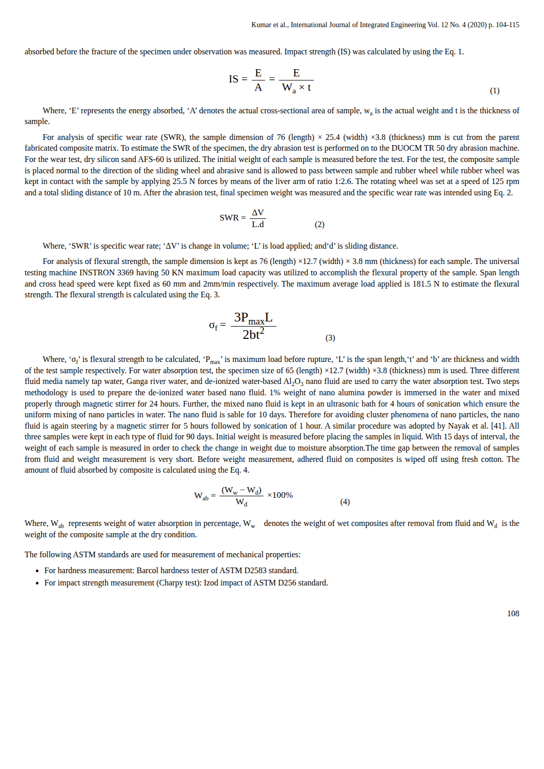Kumar et al., International Journal of Integrated Engineering Vol. 12 No. 4 (2020) p. 104-115
absorbed before the fracture of the specimen under observation was measured. Impact strength (IS) was calculated by using the Eq. 1.
IS = E A = E Wa × t
(1)
Where, ‘E’ represents the energy absorbed, ‘A’ denotes the actual cross-sectional area of sample, wa is the actual weight and t is the thickness of sample.
For analysis of specific wear rate (SWR), the sample dimension of 76 (length) × 25.4 (width) ×3.8 (thickness) mm is cut from the parent fabricated composite matrix. To estimate the SWR of the specimen, the dry abrasion test is performed on to the DUOCM TR 50 dry abrasion machine. For the wear test, dry silicon sand AFS-60 is utilized. The initial weight of each sample is measured before the test. For the test, the composite sample is placed normal to the direction of the sliding wheel and abrasive sand is allowed to pass between sample and rubber wheel while rubber wheel was kept in contact with the sample by applying 25.5 N forces by means of the liver arm of ratio 1:2.6. The rotating wheel was set at a speed of 125 rpm and a total sliding distance of 10 m. After the abrasion test, final specimen weight was measured and the specific wear rate was intended using Eq. 2.
SWR = ΔV L.d (2)
Where, ‘SWR’ is specific wear rate; ‘ΔV’ is change in volume; ‘L’ is load applied; and‘d’ is sliding distance.
For analysis of flexural strength, the sample dimension is kept as 76 (length) ×12.7 (width) × 3.8 mm (thickness) for each sample. The universal testing machine INSTRON 3369 having 50 KN maximum load capacity was utilized to accomplish the flexural property of the sample. Span length and cross head speed were kept fixed as 60 mm and 2mm/min respectively. The maximum average load applied is 181.5 N to estimate the flexural strength. The flexural strength is calculated using the Eq. 3.
σf = 3PmaxL 2bt2 (3)
Where, ‘σf’ is flexural strength to be calculated, ‘Pmax’ is maximum load before rupture, ‘L’ is the span length,‘t’ and ‘b’ are thickness and width of the test sample respectively. For water absorption test, the specimen size of 65 (length) ×12.7 (width) ×3.8 (thickness) mm is used. Three different fluid media namely tap water, Ganga river water, and de-ionized water-based Al2O3 nano fluid are used to carry the water absorption test. Two steps methodology is used to prepare the de-ionized water based nano fluid. 1% weight of nano alumina powder is immersed in the water and mixed properly through magnetic stirrer for 24 hours. Further, the mixed nano fluid is kept in an ultrasonic bath for 4 hours of sonication which ensure the uniform mixing of nano particles in water. The nano fluid is sable for 10 days. Therefore for avoiding cluster phenomena of nano particles, the nano fluid is again steering by a magnetic stirrer for 5 hours followed by sonication of 1 hour. A similar procedure was adopted by Nayak et al. [41]. All three samples were kept in each type of fluid for 90 days. Initial weight is measured before placing the samples in liquid. With 15 days of interval, the weight of each sample is measured in order to check the change in weight due to moisture absorption.The time gap between the removal of samples from fluid and weight measurement is very short. Before weight measurement, adhered fluid on composites is wiped off using fresh cotton. The amount of fluid absorbed by composite is calculated using the Eq. 4.
Wab = (Ww − Wd) Wd ×100% (4)
Where, Wab represents weight of water absorption in percentage, Ww denotes the weight of wet composites after removal from fluid and Wd is the weight of the composite sample at the dry condition.
The following ASTM standards are used for measurement of mechanical properties:
For hardness measurement: Barcol hardness tester of ASTM D2583 standard.
For impact strength measurement (Charpy test): Izod impact of ASTM D256 standard.
108